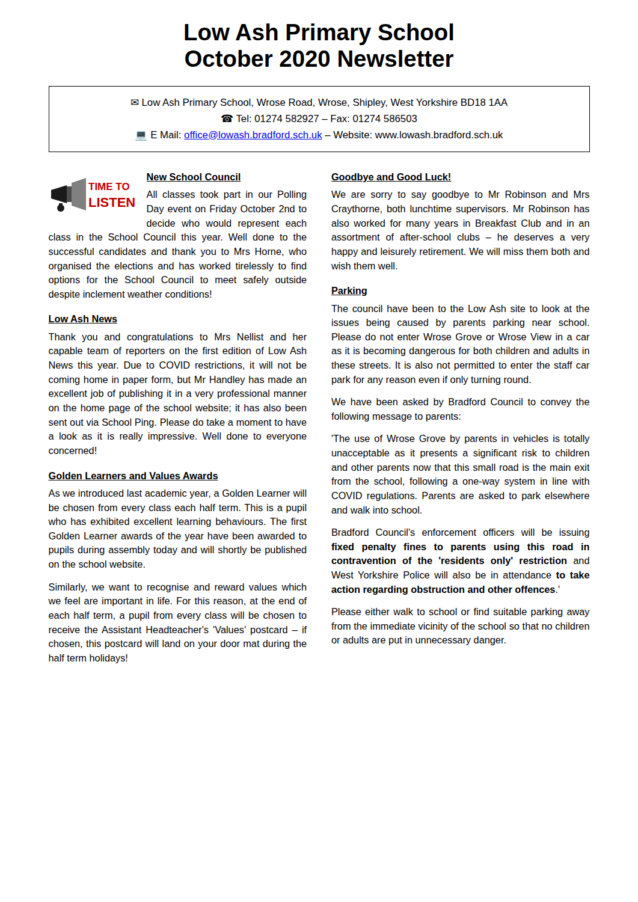Low Ash Primary School
October 2020 Newsletter
✉ Low Ash Primary School, Wrose Road, Wrose, Shipley, West Yorkshire BD18 1AA
☎ Tel: 01274 582927 – Fax: 01274 586503
💻 E Mail: office@lowash.bradford.sch.uk – Website: www.lowash.bradford.sch.uk
TIME TO LISTEN
New School Council
All classes took part in our Polling Day event on Friday October 2nd to decide who would represent each class in the School Council this year. Well done to the successful candidates and thank you to Mrs Horne, who organised the elections and has worked tirelessly to find options for the School Council to meet safely outside despite inclement weather conditions!
Low Ash News
Thank you and congratulations to Mrs Nellist and her capable team of reporters on the first edition of Low Ash News this year. Due to COVID restrictions, it will not be coming home in paper form, but Mr Handley has made an excellent job of publishing it in a very professional manner on the home page of the school website; it has also been sent out via School Ping. Please do take a moment to have a look as it is really impressive. Well done to everyone concerned!
Golden Learners and Values Awards
As we introduced last academic year, a Golden Learner will be chosen from every class each half term. This is a pupil who has exhibited excellent learning behaviours. The first Golden Learner awards of the year have been awarded to pupils during assembly today and will shortly be published on the school website.
Similarly, we want to recognise and reward values which we feel are important in life. For this reason, at the end of each half term, a pupil from every class will be chosen to receive the Assistant Headteacher's 'Values' postcard – if chosen, this postcard will land on your door mat during the half term holidays!
Goodbye and Good Luck!
We are sorry to say goodbye to Mr Robinson and Mrs Craythorne, both lunchtime supervisors. Mr Robinson has also worked for many years in Breakfast Club and in an assortment of after-school clubs – he deserves a very happy and leisurely retirement. We will miss them both and wish them well.
Parking
The council have been to the Low Ash site to look at the issues being caused by parents parking near school. Please do not enter Wrose Grove or Wrose View in a car as it is becoming dangerous for both children and adults in these streets. It is also not permitted to enter the staff car park for any reason even if only turning round.
We have been asked by Bradford Council to convey the following message to parents:
'The use of Wrose Grove by parents in vehicles is totally unacceptable as it presents a significant risk to children and other parents now that this small road is the main exit from the school, following a one-way system in line with COVID regulations. Parents are asked to park elsewhere and walk into school.
Bradford Council's enforcement officers will be issuing fixed penalty fines to parents using this road in contravention of the 'residents only' restriction and West Yorkshire Police will also be in attendance to take action regarding obstruction and other offences.'
Please either walk to school or find suitable parking away from the immediate vicinity of the school so that no children or adults are put in unnecessary danger.